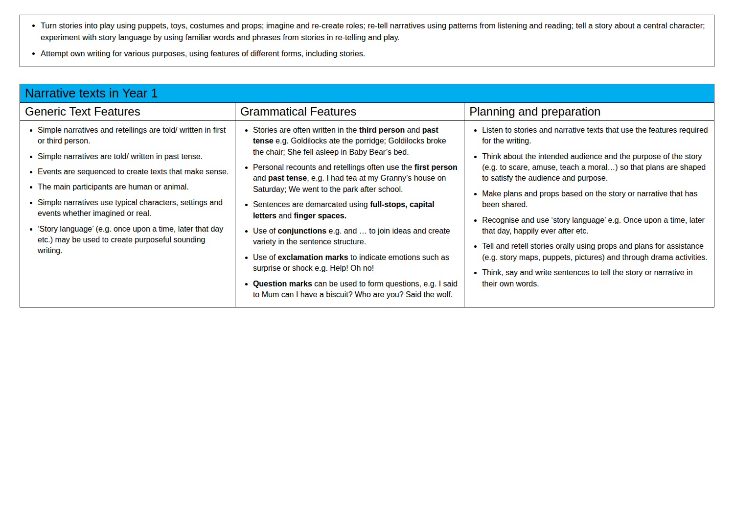Turn stories into play using puppets, toys, costumes and props; imagine and re-create roles; re-tell narratives using patterns from listening and reading; tell a story about a central character; experiment with story language by using familiar words and phrases from stories in re-telling and play.
Attempt own writing for various purposes, using features of different forms, including stories.
| Narrative texts in Year 1 |
| Generic Text Features | Grammatical Features | Planning and preparation |
| Simple narratives and retellings are told/ written in first or third person. Simple narratives are told/ written in past tense. Events are sequenced to create texts that make sense. The main participants are human or animal. Simple narratives use typical characters, settings and events whether imagined or real. ‘Story language’ (e.g. once upon a time, later that day etc.) may be used to create purposeful sounding writing. | Stories are often written in the third person and past tense e.g. Goldilocks ate the porridge; Goldilocks broke the chair; She fell asleep in Baby Bear’s bed. Personal recounts and retellings often use the first person and past tense , e.g. I had tea at my Granny’s house on Saturday; We went to the park after school. Sentences are demarcated using full-stops, capital letters and finger spaces. Use of conjunctions e.g. and … to join ideas and create variety in the sentence structure. Use of exclamation marks to indicate emotions such as surprise or shock e.g. Help! Oh no! Question marks can be used to form questions, e.g. I said to Mum can I have a biscuit? Who are you? Said the wolf. | Listen to stories and narrative texts that use the features required for the writing. Think about the intended audience and the purpose of the story (e.g. to scare, amuse, teach a moral…) so that plans are shaped to satisfy the audience and purpose. Make plans and props based on the story or narrative that has been shared. Recognise and use ‘story language’ e.g. Once upon a time, later that day, happily ever after etc. Tell and retell stories orally using props and plans for assistance (e.g. story maps, puppets, pictures) and through drama activities. Think, say and write sentences to tell the story or narrative in their own words. |